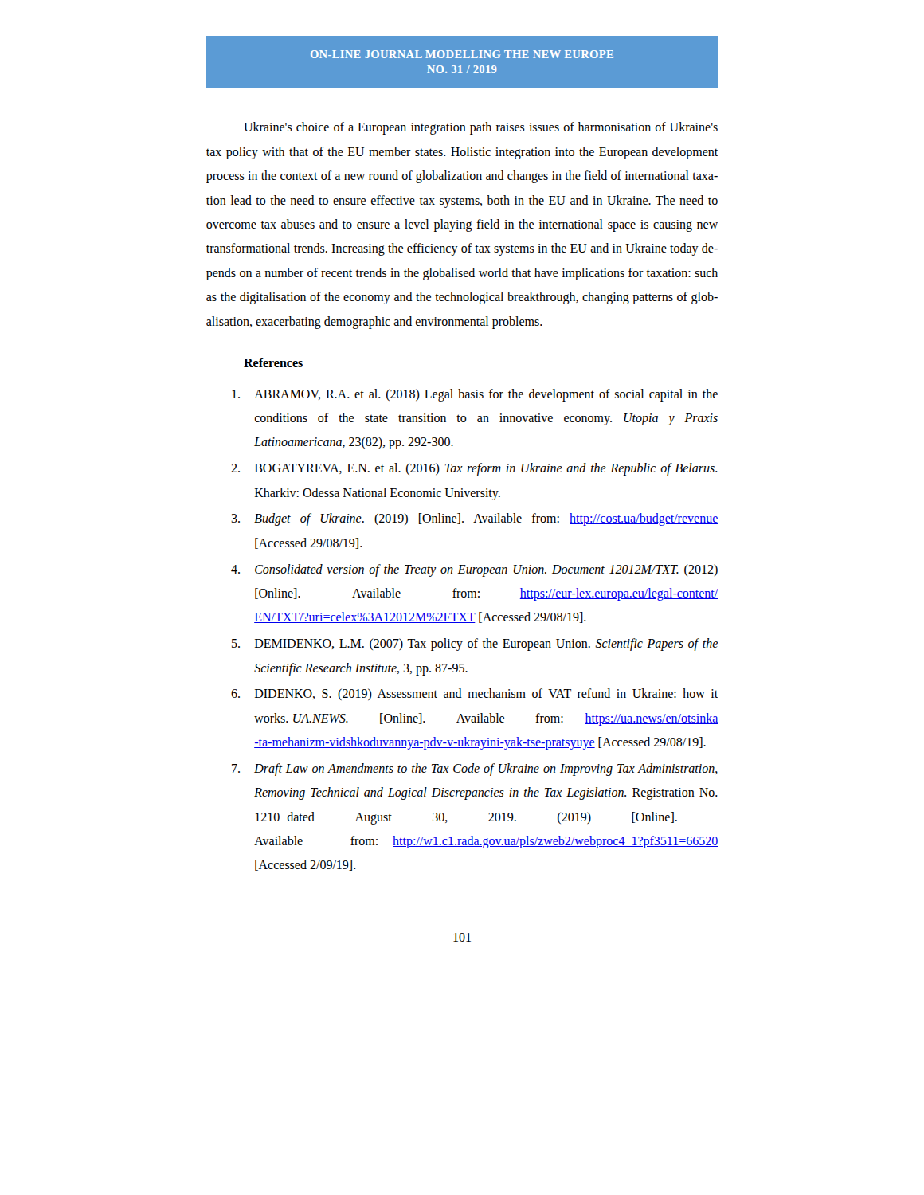ON-LINE JOURNAL MODELLING THE NEW EUROPE NO. 31 / 2019
Ukraine's choice of a European integration path raises issues of harmonisation of Ukraine's tax policy with that of the EU member states. Holistic integration into the European development process in the context of a new round of globalization and changes in the field of international taxation lead to the need to ensure effective tax systems, both in the EU and in Ukraine. The need to overcome tax abuses and to ensure a level playing field in the international space is causing new transformational trends. Increasing the efficiency of tax systems in the EU and in Ukraine today depends on a number of recent trends in the globalised world that have implications for taxation: such as the digitalisation of the economy and the technological breakthrough, changing patterns of globalisation, exacerbating demographic and environmental problems.
References
ABRAMOV, R.A. et al. (2018) Legal basis for the development of social capital in the conditions of the state transition to an innovative economy. Utopia y Praxis Latinoamericana, 23(82), pp. 292-300.
BOGATYREVA, E.N. et al. (2016) Tax reform in Ukraine and the Republic of Belarus. Kharkiv: Odessa National Economic University.
Budget of Ukraine. (2019) [Online]. Available from: http://cost.ua/budget/revenue [Accessed 29/08/19].
Consolidated version of the Treaty on European Union. Document 12012M/TXT. (2012) [Online]. Available from: https://eur-lex.europa.eu/legal-content/EN/TXT/?uri=celex%3A12012M%2FTXT [Accessed 29/08/19].
DEMIDENKO, L.M. (2007) Tax policy of the European Union. Scientific Papers of the Scientific Research Institute, 3, pp. 87-95.
DIDENKO, S. (2019) Assessment and mechanism of VAT refund in Ukraine: how it works. UA.NEWS. [Online]. Available from: https://ua.news/en/otsinka-ta-mehanizm-vidshkoduvannya-pdv-v-ukrayini-yak-tse-pratsyuye [Accessed 29/08/19].
Draft Law on Amendments to the Tax Code of Ukraine on Improving Tax Administration, Removing Technical and Logical Discrepancies in the Tax Legislation. Registration No. 1210 dated August 30, 2019. (2019) [Online]. Available from: http://w1.c1.rada.gov.ua/pls/zweb2/webproc4_1?pf3511=66520 [Accessed 2/09/19].
101